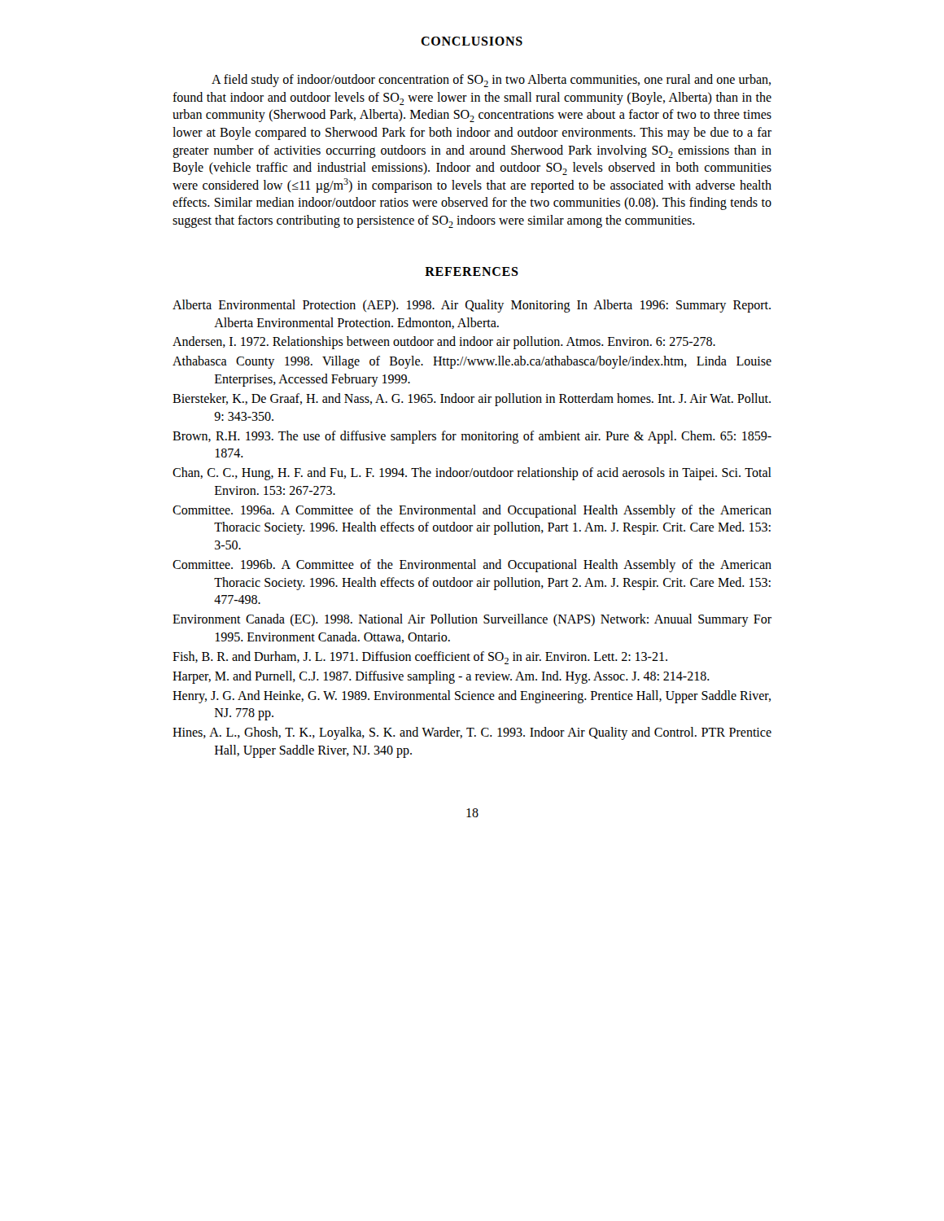CONCLUSIONS
A field study of indoor/outdoor concentration of SO2 in two Alberta communities, one rural and one urban, found that indoor and outdoor levels of SO2 were lower in the small rural community (Boyle, Alberta) than in the urban community (Sherwood Park, Alberta). Median SO2 concentrations were about a factor of two to three times lower at Boyle compared to Sherwood Park for both indoor and outdoor environments. This may be due to a far greater number of activities occurring outdoors in and around Sherwood Park involving SO2 emissions than in Boyle (vehicle traffic and industrial emissions). Indoor and outdoor SO2 levels observed in both communities were considered low (≤11 µg/m3) in comparison to levels that are reported to be associated with adverse health effects. Similar median indoor/outdoor ratios were observed for the two communities (0.08). This finding tends to suggest that factors contributing to persistence of SO2 indoors were similar among the communities.
REFERENCES
Alberta Environmental Protection (AEP). 1998. Air Quality Monitoring In Alberta 1996: Summary Report. Alberta Environmental Protection. Edmonton, Alberta.
Andersen, I. 1972. Relationships between outdoor and indoor air pollution. Atmos. Environ. 6: 275-278.
Athabasca County 1998. Village of Boyle. Http://www.lle.ab.ca/athabasca/boyle/index.htm, Linda Louise Enterprises, Accessed February 1999.
Biersteker, K., De Graaf, H. and Nass, A. G. 1965. Indoor air pollution in Rotterdam homes. Int. J. Air Wat. Pollut. 9: 343-350.
Brown, R.H. 1993. The use of diffusive samplers for monitoring of ambient air. Pure & Appl. Chem. 65: 1859-1874.
Chan, C. C., Hung, H. F. and Fu, L. F. 1994. The indoor/outdoor relationship of acid aerosols in Taipei. Sci. Total Environ. 153: 267-273.
Committee. 1996a. A Committee of the Environmental and Occupational Health Assembly of the American Thoracic Society. 1996. Health effects of outdoor air pollution, Part 1. Am. J. Respir. Crit. Care Med. 153: 3-50.
Committee. 1996b. A Committee of the Environmental and Occupational Health Assembly of the American Thoracic Society. 1996. Health effects of outdoor air pollution, Part 2. Am. J. Respir. Crit. Care Med. 153: 477-498.
Environment Canada (EC). 1998. National Air Pollution Surveillance (NAPS) Network: Anuual Summary For 1995. Environment Canada. Ottawa, Ontario.
Fish, B. R. and Durham, J. L. 1971. Diffusion coefficient of SO2 in air. Environ. Lett. 2: 13-21.
Harper, M. and Purnell, C.J. 1987. Diffusive sampling - a review. Am. Ind. Hyg. Assoc. J. 48: 214-218.
Henry, J. G. And Heinke, G. W. 1989. Environmental Science and Engineering. Prentice Hall, Upper Saddle River, NJ. 778 pp.
Hines, A. L., Ghosh, T. K., Loyalka, S. K. and Warder, T. C. 1993. Indoor Air Quality and Control. PTR Prentice Hall, Upper Saddle River, NJ. 340 pp.
18